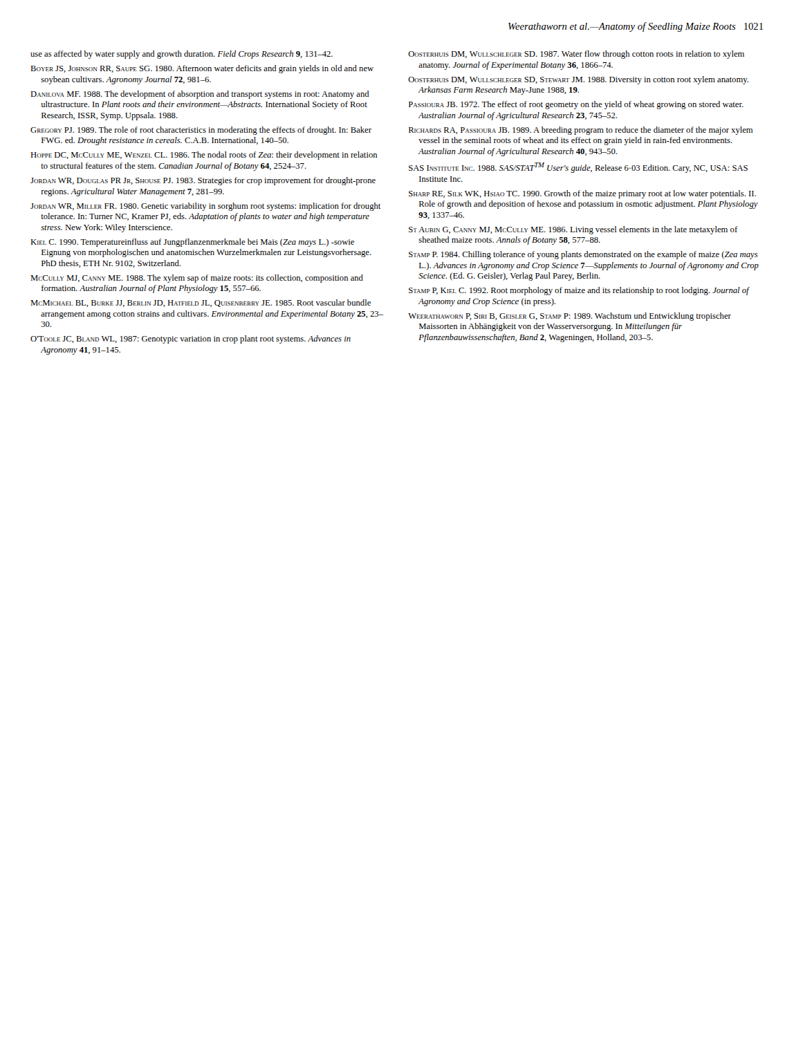Weerathaworn et al.—Anatomy of Seedling Maize Roots 1021
use as affected by water supply and growth duration. Field Crops Research 9, 131–42.
Boyer JS, Johnson RR, Saupe SG. 1980. Afternoon water deficits and grain yields in old and new soybean cultivars. Agronomy Journal 72, 981–6.
Danilova MF. 1988. The development of absorption and transport systems in root: Anatomy and ultrastructure. In Plant roots and their environment—Abstracts. International Society of Root Research, ISSR, Symp. Uppsala. 1988.
Gregory PJ. 1989. The role of root characteristics in moderating the effects of drought. In: Baker FWG. ed. Drought resistance in cereals. C.A.B. International, 140–50.
Hoppe DC, McCully ME, Wenzel CL. 1986. The nodal roots of Zea: their development in relation to structural features of the stem. Canadian Journal of Botany 64, 2524–37.
Jordan WR, Douglas PR Jr, Shouse PJ. 1983. Strategies for crop improvement for drought-prone regions. Agricultural Water Management 7, 281–99.
Jordan WR, Miller FR. 1980. Genetic variability in sorghum root systems: implication for drought tolerance. In: Turner NC, Kramer PJ, eds. Adaptation of plants to water and high temperature stress. New York: Wiley Interscience.
Kiel C. 1990. Temperatureinfluss auf Jungpflanzenmerkmale bei Mais (Zea mays L.) -sowie Eignung von morphologischen und anatomischen Wurzelmerkmalen zur Leistungsvorhersage. PhD thesis, ETH Nr. 9102, Switzerland.
McCully MJ, Canny ME. 1988. The xylem sap of maize roots: its collection, composition and formation. Australian Journal of Plant Physiology 15, 557–66.
McMichael BL, Burke JJ, Berlin JD, Hatfield JL, Quisenberry JE. 1985. Root vascular bundle arrangement among cotton strains and cultivars. Environmental and Experimental Botany 25, 23–30.
O'Toole JC, Bland WL, 1987: Genotypic variation in crop plant root systems. Advances in Agronomy 41, 91–145.
Oosterhuis DM, Wullschleger SD. 1987. Water flow through cotton roots in relation to xylem anatomy. Journal of Experimental Botany 36, 1866–74.
Oosterhuis DM, Wullschleger SD, Stewart JM. 1988. Diversity in cotton root xylem anatomy. Arkansas Farm Research May-June 1988, 19.
Passioura JB. 1972. The effect of root geometry on the yield of wheat growing on stored water. Australian Journal of Agricultural Research 23, 745–52.
Richards RA, Passioura JB. 1989. A breeding program to reduce the diameter of the major xylem vessel in the seminal roots of wheat and its effect on grain yield in rain-fed environments. Australian Journal of Agricultural Research 40, 943–50.
SAS Institute Inc. 1988. SAS/STATTM User's guide, Release 6·03 Edition. Cary, NC, USA: SAS Institute Inc.
Sharp RE, Silk WK, Hsiao TC. 1990. Growth of the maize primary root at low water potentials. II. Role of growth and deposition of hexose and potassium in osmotic adjustment. Plant Physiology 93, 1337–46.
St Aubin G, Canny MJ, McCully ME. 1986. Living vessel elements in the late metaxylem of sheathed maize roots. Annals of Botany 58, 577–88.
Stamp P. 1984. Chilling tolerance of young plants demonstrated on the example of maize (Zea mays L.). Advances in Agronomy and Crop Science 7—Supplements to Journal of Agronomy and Crop Science. (Ed. G. Geisler), Verlag Paul Parey, Berlin.
Stamp P, Kiel C. 1992. Root morphology of maize and its relationship to root lodging. Journal of Agronomy and Crop Science (in press).
Weerathaworn P, Siri B, Geisler G, Stamp P: 1989. Wachstum und Entwicklung tropischer Maissorten in Abhängigkeit von der Wasserversorgung. In Mitteilungen für Pflanzenbauwissenschaften, Band 2, Wageningen, Holland, 203–5.